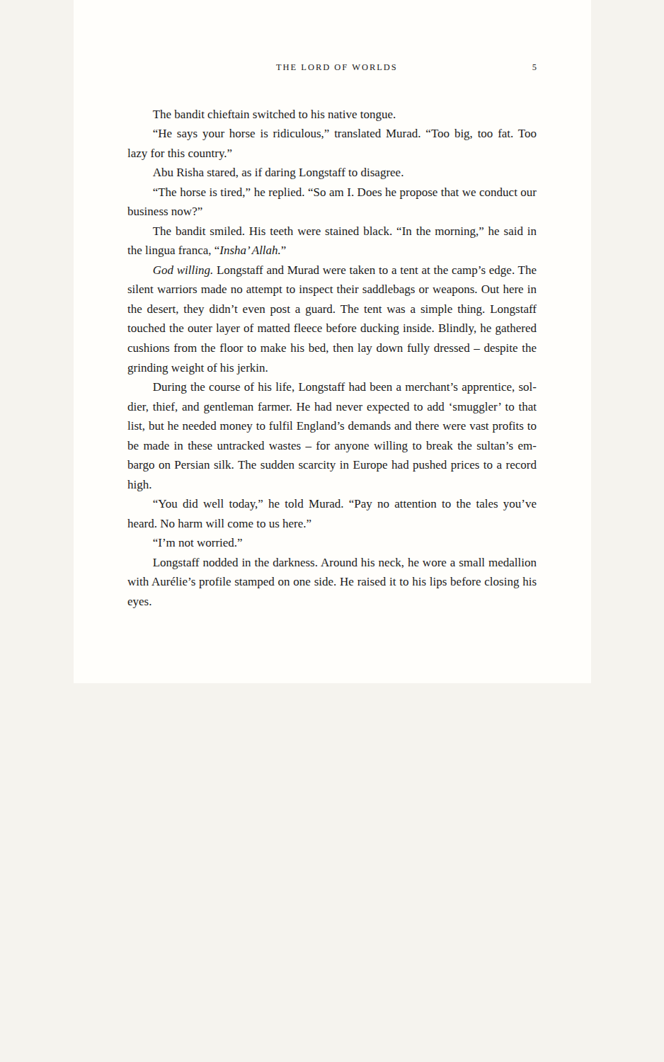The Lord of Worlds 5
The bandit chieftain switched to his native tongue.
“He says your horse is ridiculous,” translated Murad. “Too big, too fat. Too lazy for this country.”
Abu Risha stared, as if daring Longstaff to disagree.
“The horse is tired,” he replied. “So am I. Does he propose that we conduct our business now?”
The bandit smiled. His teeth were stained black. “In the morning,” he said in the lingua franca, “Insha’ Allah.”
God willing. Longstaff and Murad were taken to a tent at the camp’s edge. The silent warriors made no attempt to inspect their saddlebags or weapons. Out here in the desert, they didn’t even post a guard. The tent was a simple thing. Longstaff touched the outer layer of matted fleece before ducking inside. Blindly, he gathered cushions from the floor to make his bed, then lay down fully dressed – despite the grinding weight of his jerkin.
During the course of his life, Longstaff had been a merchant’s apprentice, soldier, thief, and gentleman farmer. He had never expected to add ‘smuggler’ to that list, but he needed money to fulfil England’s demands and there were vast profits to be made in these untracked wastes – for anyone willing to break the sultan’s embargo on Persian silk. The sudden scarcity in Europe had pushed prices to a record high.
“You did well today,” he told Murad. “Pay no attention to the tales you’ve heard. No harm will come to us here.”
“I’m not worried.”
Longstaff nodded in the darkness. Around his neck, he wore a small medallion with Aurélie’s profile stamped on one side. He raised it to his lips before closing his eyes.